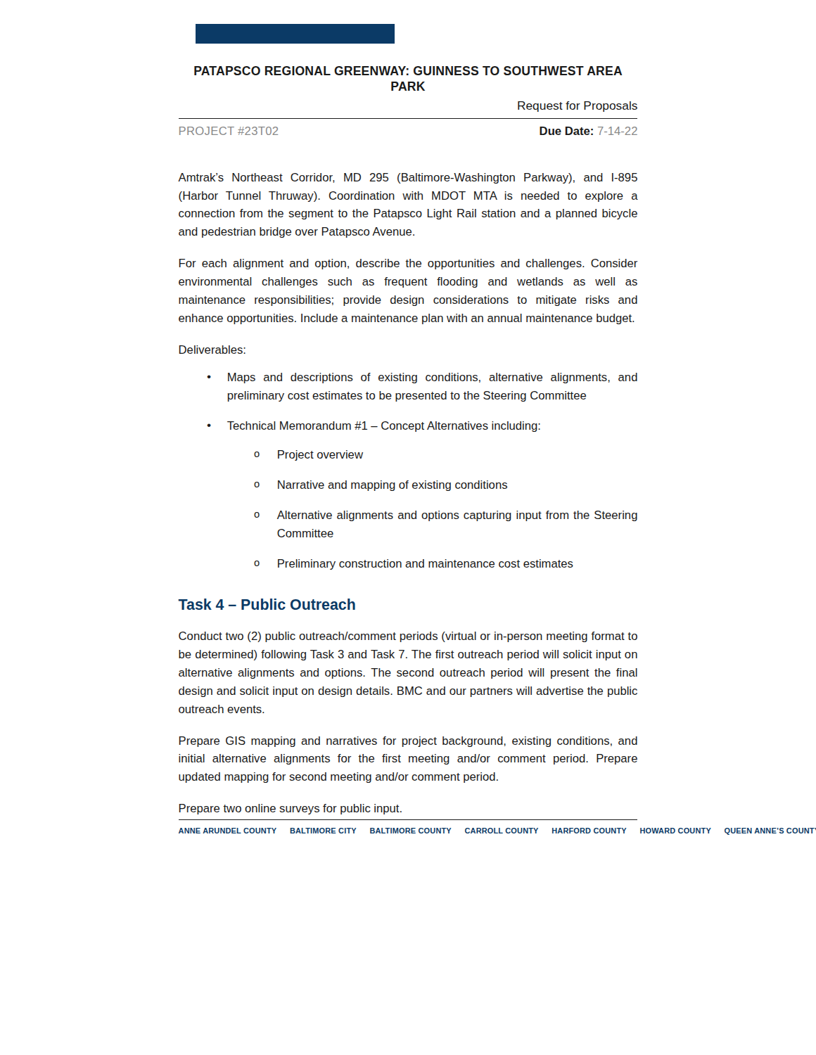PATAPSCO REGIONAL GREENWAY: GUINNESS TO SOUTHWEST AREA PARK
Request for Proposals
PROJECT #23T02
Due Date: 7-14-22
Amtrak’s Northeast Corridor, MD 295 (Baltimore-Washington Parkway), and I-895 (Harbor Tunnel Thruway). Coordination with MDOT MTA is needed to explore a connection from the segment to the Patapsco Light Rail station and a planned bicycle and pedestrian bridge over Patapsco Avenue.
For each alignment and option, describe the opportunities and challenges. Consider environmental challenges such as frequent flooding and wetlands as well as maintenance responsibilities; provide design considerations to mitigate risks and enhance opportunities. Include a maintenance plan with an annual maintenance budget.
Deliverables:
Maps and descriptions of existing conditions, alternative alignments, and preliminary cost estimates to be presented to the Steering Committee
Technical Memorandum #1 – Concept Alternatives including:
Project overview
Narrative and mapping of existing conditions
Alternative alignments and options capturing input from the Steering Committee
Preliminary construction and maintenance cost estimates
Task 4 – Public Outreach
Conduct two (2) public outreach/comment periods (virtual or in-person meeting format to be determined) following Task 3 and Task 7. The first outreach period will solicit input on alternative alignments and options. The second outreach period will present the final design and solicit input on design details. BMC and our partners will advertise the public outreach events.
Prepare GIS mapping and narratives for project background, existing conditions, and initial alternative alignments for the first meeting and/or comment period. Prepare updated mapping for second meeting and/or comment period.
Prepare two online surveys for public input.
ANNE ARUNDEL COUNTY BALTIMORE CITY BALTIMORE COUNTY CARROLL COUNTY HARFORD COUNTY HOWARD COUNTY QUEEN ANNE’S COUNTY